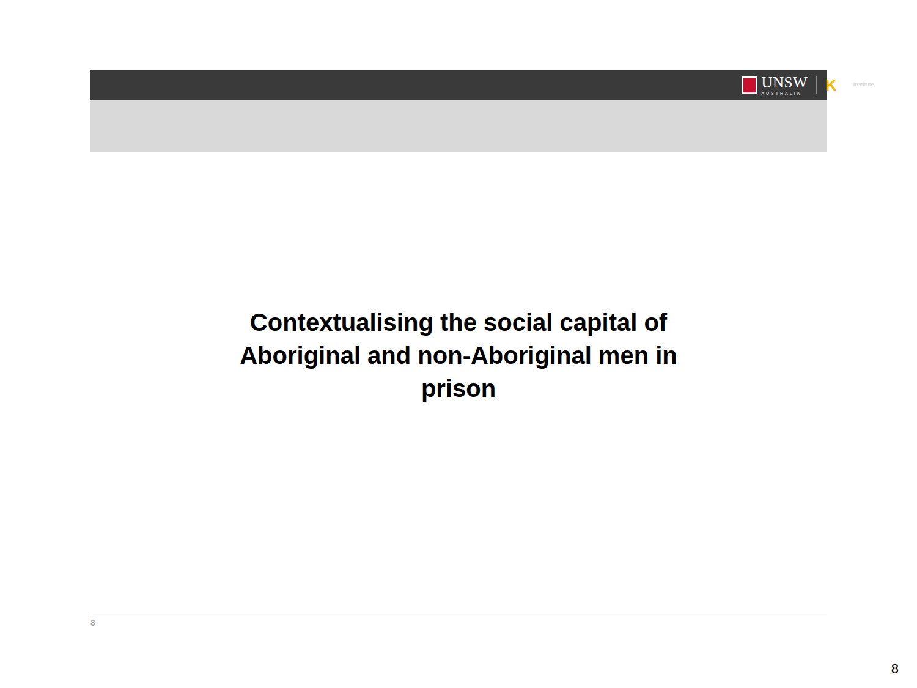UNSW
AUSTRALIA
K
KirbyInstitute
Contextualising the social capital of
Aboriginal and non-Aboriginal men in
prison
8
8